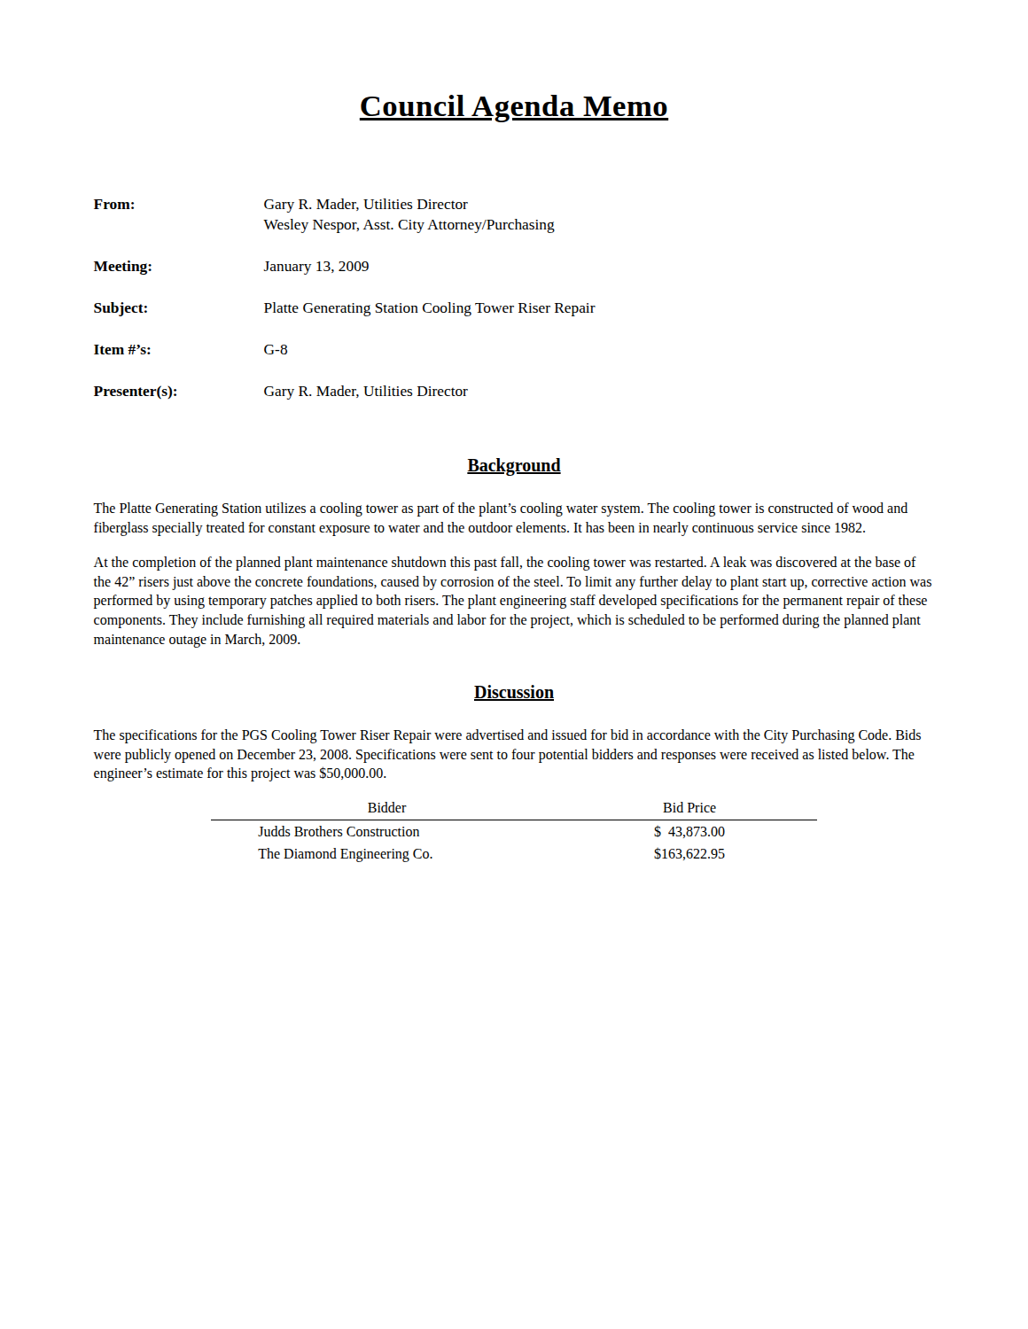Council Agenda Memo
| From: | Gary R. Mader, Utilities Director Wesley Nespor, Asst. City Attorney/Purchasing |
| Meeting: | January 13, 2009 |
| Subject: | Platte Generating Station Cooling Tower Riser Repair |
| Item #’s: | G-8 |
| Presenter(s): | Gary R. Mader, Utilities Director |
Background
The Platte Generating Station utilizes a cooling tower as part of the plant’s cooling water system. The cooling tower is constructed of wood and fiberglass specially treated for constant exposure to water and the outdoor elements. It has been in nearly continuous service since 1982.
At the completion of the planned plant maintenance shutdown this past fall, the cooling tower was restarted. A leak was discovered at the base of the 42” risers just above the concrete foundations, caused by corrosion of the steel. To limit any further delay to plant start up, corrective action was performed by using temporary patches applied to both risers. The plant engineering staff developed specifications for the permanent repair of these components. They include furnishing all required materials and labor for the project, which is scheduled to be performed during the planned plant maintenance outage in March, 2009.
Discussion
The specifications for the PGS Cooling Tower Riser Repair were advertised and issued for bid in accordance with the City Purchasing Code. Bids were publicly opened on December 23, 2008. Specifications were sent to four potential bidders and responses were received as listed below. The engineer’s estimate for this project was $50,000.00.
| Bidder | Bid Price |
| --- | --- |
| Judds Brothers Construction | $ 43,873.00 |
| The Diamond Engineering Co. | $163,622.95 |